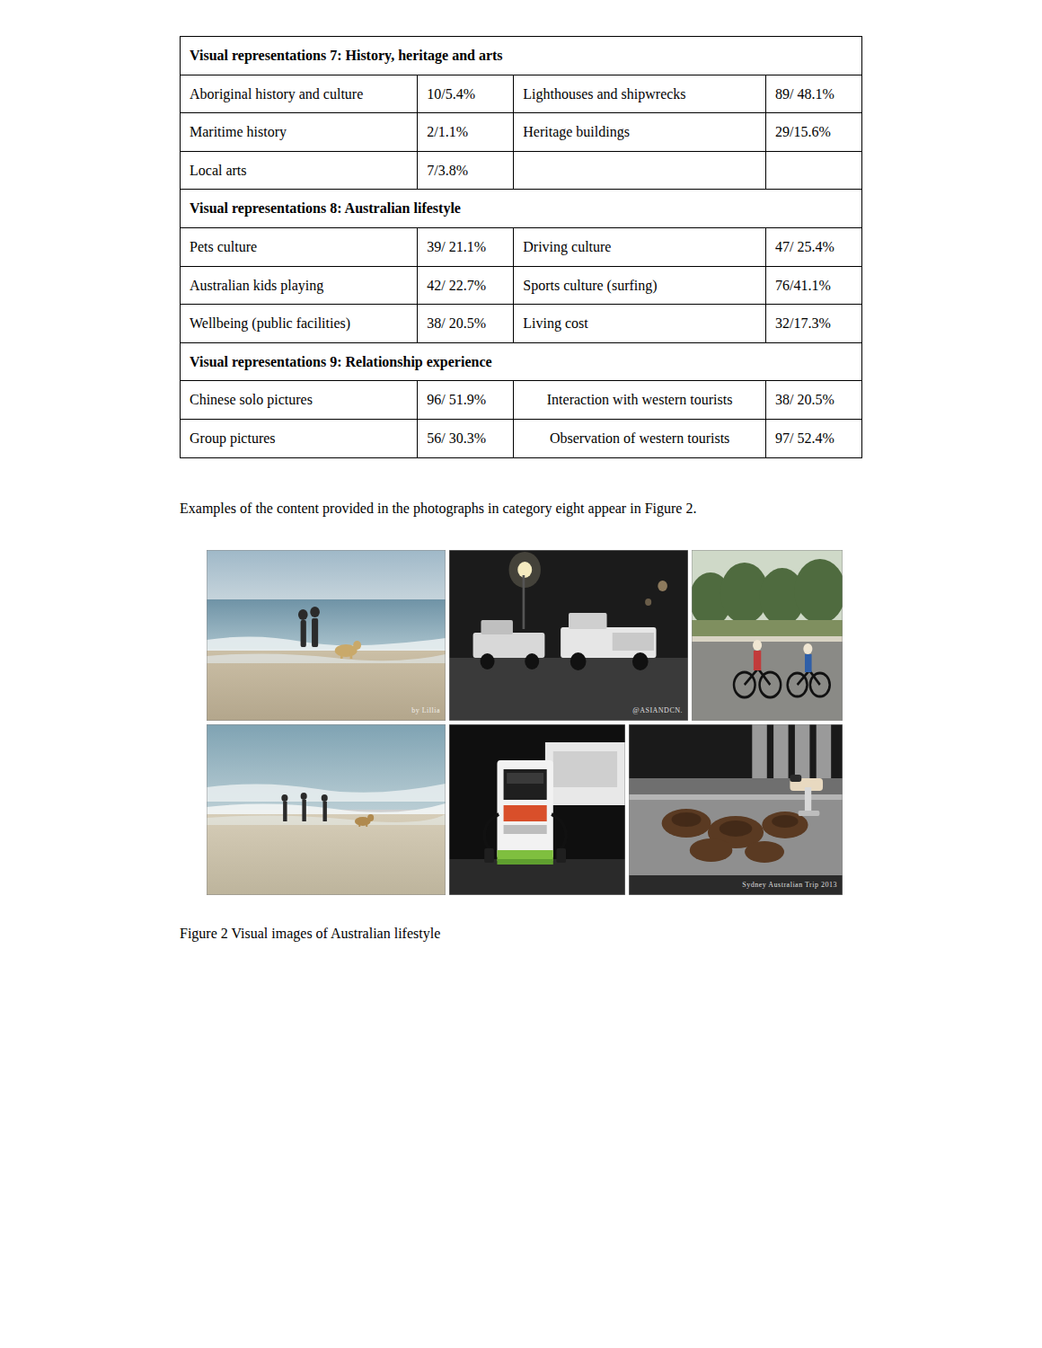| Visual representations 7: History, heritage and arts |
| Aboriginal history and culture | 10/5.4% | Lighthouses and shipwrecks | 89/ 48.1% |
| Maritime history | 2/1.1% | Heritage buildings | 29/15.6% |
| Local arts | 7/3.8% | | |
| Visual representations 8: Australian lifestyle |
| Pets culture | 39/ 21.1% | Driving culture | 47/ 25.4% |
| Australian kids playing | 42/ 22.7% | Sports culture (surfing) | 76/41.1% |
| Wellbeing (public facilities) | 38/ 20.5% | Living cost | 32/17.3% |
| Visual representations 9: Relationship experience |
| Chinese solo pictures | 96/ 51.9% | Interaction with western tourists | 38/ 20.5% |
| Group pictures | 56/ 30.3% | Observation of western tourists | 97/ 52.4% |
Examples of the content provided in the photographs in category eight appear in Figure 2.
by Lillia
@ASIANDCN.
Sydney Australian Trip 2013
Figure 2 Visual images of Australian lifestyle